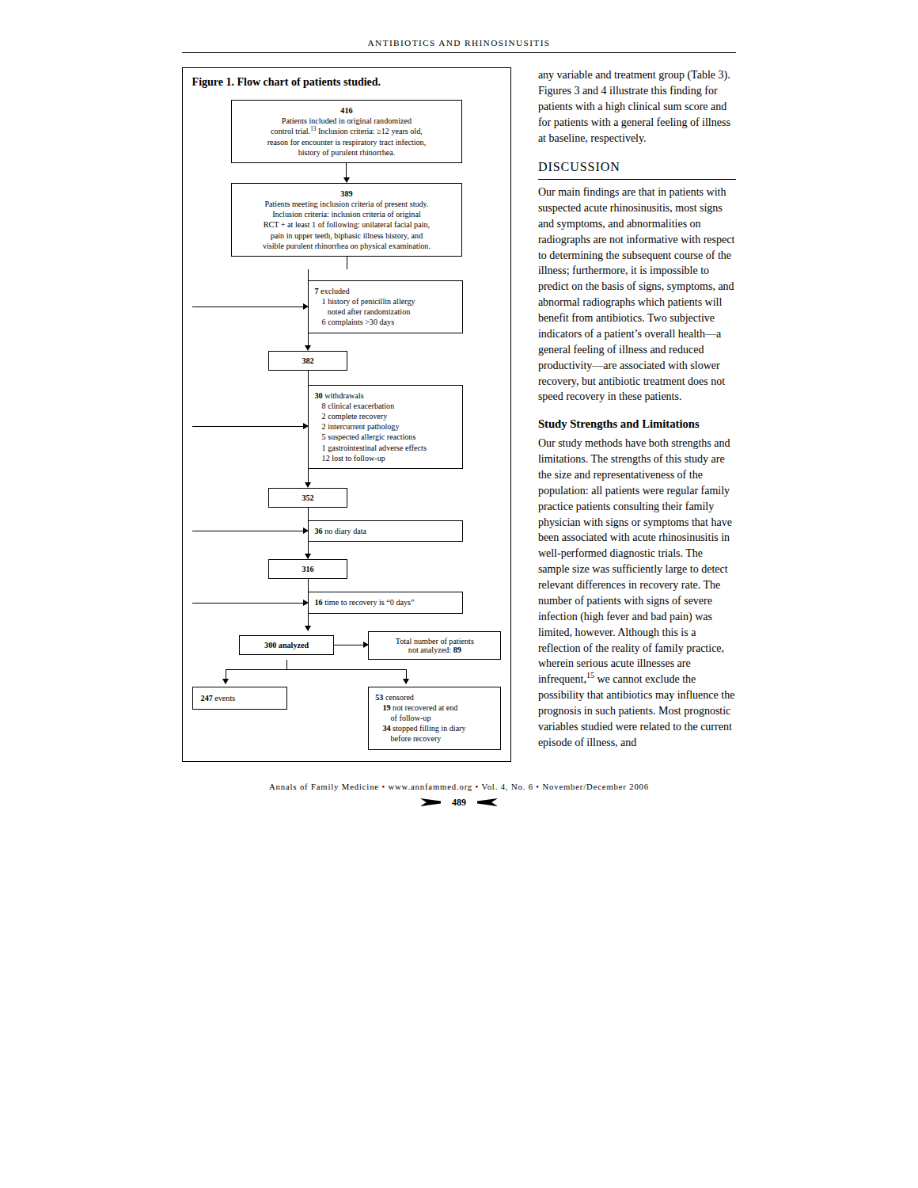Antibiotics and Rhinosinusitis
Figure 1. Flow chart of patients studied.
416
Patients included in original randomized
control trial.13 Inclusion criteria: ≥12 years old,
reason for encounter is respiratory tract infection,
history of purulent rhinorrhea.
389
Patients meeting inclusion criteria of present study.
Inclusion criteria: inclusion criteria of original
RCT + at least 1 of following: unilateral facial pain,
pain in upper teeth, biphasic illness history, and
visible purulent rhinorrhea on physical examination.
7 excluded
1 history of penicillin allergy noted after randomization 6 complaints >30 days
382
30 withdrawals
8 clinical exacerbation 2 complete recovery 2 intercurrent pathology 5 suspected allergic reactions 1 gastrointestinal adverse effects 12 lost to follow-up
352
36 no diary data
316
16 time to recovery is “0 days”
300 analyzed
Total number of patients
not analyzed: 89
247 events
53 censored
19 not recovered at end of follow-up 34 stopped filling in diary before recovery
any variable and treatment group (Table 3). Figures 3 and 4 illustrate this finding for patients with a high clinical sum score and for patients with a general feeling of illness at baseline, respectively.
Discussion
Our main findings are that in patients with suspected acute rhinosinusitis, most signs and symptoms, and abnormalities on radiographs are not informative with respect to determining the subsequent course of the illness; furthermore, it is impossible to predict on the basis of signs, symptoms, and abnormal radiographs which patients will benefit from antibiotics. Two subjective indicators of a patient’s overall health—a general feeling of illness and reduced productivity—are associated with slower recovery, but antibiotic treatment does not speed recovery in these patients.
Study Strengths and Limitations
Our study methods have both strengths and limitations. The strengths of this study are the size and representativeness of the population: all patients were regular family practice patients consulting their family physician with signs or symptoms that have been associated with acute rhinosinusitis in well-performed diagnostic trials. The sample size was sufficiently large to detect relevant differences in recovery rate. The number of patients with signs of severe infection (high fever and bad pain) was limited, however. Although this is a reflection of the reality of family practice, wherein serious acute illnesses are infrequent,15 we cannot exclude the possibility that antibiotics may influence the prognosis in such patients. Most prognostic variables studied were related to the current episode of illness, and
Annals of Family Medicine • www.annfammed.org • Vol. 4, No. 6 • November/December 2006
489